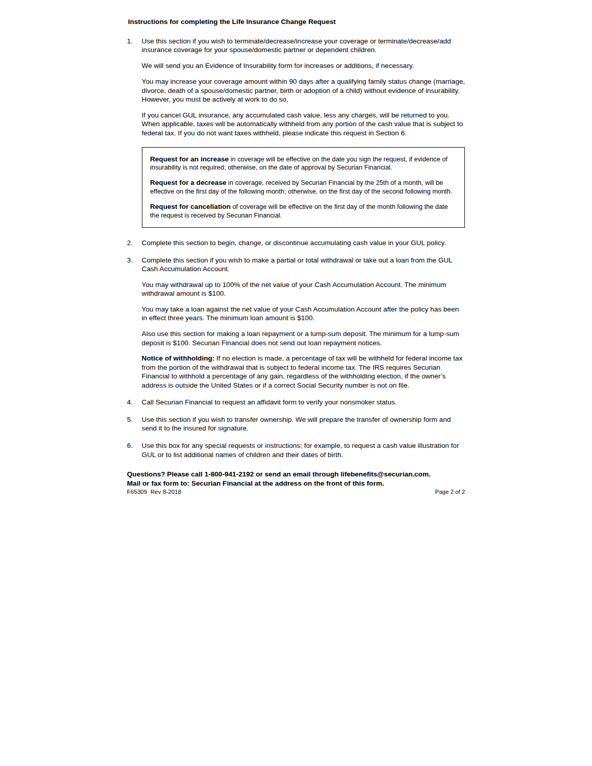Instructions for completing the Life Insurance Change Request
1.
Use this section if you wish to terminate/decrease/increase your coverage or terminate/decrease/add insurance coverage for your spouse/domestic partner or dependent children.
We will send you an Evidence of Insurability form for increases or additions, if necessary.
You may increase your coverage amount within 90 days after a qualifying family status change (marriage, divorce, death of a spouse/domestic partner, birth or adoption of a child) without evidence of insurability. However, you must be actively at work to do so.
If you cancel GUL insurance, any accumulated cash value, less any charges, will be returned to you. When applicable, taxes will be automatically withheld from any portion of the cash value that is subject to federal tax. If you do not want taxes withheld, please indicate this request in Section 6.
Request for an increase in coverage will be effective on the date you sign the request, if evidence of insurability is not required; otherwise, on the date of approval by Securian Financial.
Request for a decrease in coverage, received by Securian Financial by the 25th of a month, will be effective on the first day of the following month; otherwise, on the first day of the second following month.
Request for cancellation of coverage will be effective on the first day of the month following the date the request is received by Securian Financial.
2.
Complete this section to begin, change, or discontinue accumulating cash value in your GUL policy.
3.
Complete this section if you wish to make a partial or total withdrawal or take out a loan from the GUL Cash Accumulation Account.
You may withdrawal up to 100% of the net value of your Cash Accumulation Account. The minimum withdrawal amount is $100.
You may take a loan against the net value of your Cash Accumulation Account after the policy has been in effect three years. The minimum loan amount is $100.
Also use this section for making a loan repayment or a lump-sum deposit. The minimum for a lump-sum deposit is $100. Securian Financial does not send out loan repayment notices.
Notice of withholding: If no election is made, a percentage of tax will be withheld for federal income tax from the portion of the withdrawal that is subject to federal income tax. The IRS requires Securian Financial to withhold a percentage of any gain, regardless of the withholding election, if the owner’s address is outside the United States or if a correct Social Security number is not on file.
4.
Call Securian Financial to request an affidavit form to verify your nonsmoker status.
5.
Use this section if you wish to transfer ownership. We will prepare the transfer of ownership form and send it to the insured for signature.
6.
Use this box for any special requests or instructions; for example, to request a cash value illustration for GUL or to list additional names of children and their dates of birth.
Questions? Please call 1-800-941-2192 or send an email through lifebenefits@securian.com.
Mail or fax form to: Securian Financial at the address on the front of this form.
F65309 Rev 8-2018
Page 2 of 2